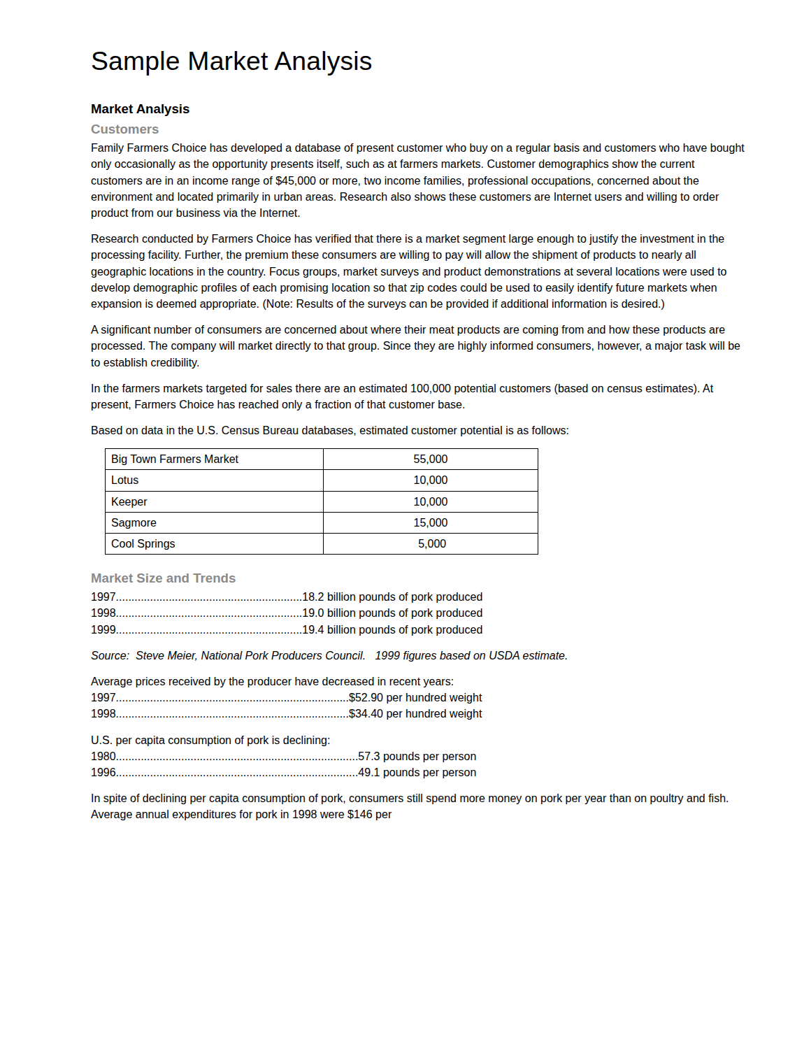Sample Market Analysis
Market Analysis
Customers
Family Farmers Choice has developed a database of present customer who buy on a regular basis and customers who have bought only occasionally as the opportunity presents itself, such as at farmers markets. Customer demographics show the current customers are in an income range of $45,000 or more, two income families, professional occupations, concerned about the environment and located primarily in urban areas. Research also shows these customers are Internet users and willing to order product from our business via the Internet.
Research conducted by Farmers Choice has verified that there is a market segment large enough to justify the investment in the processing facility. Further, the premium these consumers are willing to pay will allow the shipment of products to nearly all geographic locations in the country. Focus groups, market surveys and product demonstrations at several locations were used to develop demographic profiles of each promising location so that zip codes could be used to easily identify future markets when expansion is deemed appropriate. (Note: Results of the surveys can be provided if additional information is desired.)
A significant number of consumers are concerned about where their meat products are coming from and how these products are processed. The company will market directly to that group. Since they are highly informed consumers, however, a major task will be to establish credibility.
In the farmers markets targeted for sales there are an estimated 100,000 potential customers (based on census estimates). At present, Farmers Choice has reached only a fraction of that customer base.
Based on data in the U.S. Census Bureau databases, estimated customer potential is as follows:
| Big Town Farmers Market | 55,000 |
| Lotus | 10,000 |
| Keeper | 10,000 |
| Sagmore | 15,000 |
| Cool Springs | 5,000 |
Market Size and Trends
1997............................................................18.2 billion pounds of pork produced
1998............................................................19.0 billion pounds of pork produced
1999............................................................19.4 billion pounds of pork produced
Source: Steve Meier, National Pork Producers Council. 1999 figures based on USDA estimate.
Average prices received by the producer have decreased in recent years:
1997...........................................................................$52.90 per hundred weight
1998...........................................................................$34.40 per hundred weight
U.S. per capita consumption of pork is declining:
1980..............................................................................57.3 pounds per person
1996..............................................................................49.1 pounds per person
In spite of declining per capita consumption of pork, consumers still spend more money on pork per year than on poultry and fish. Average annual expenditures for pork in 1998 were $146 per